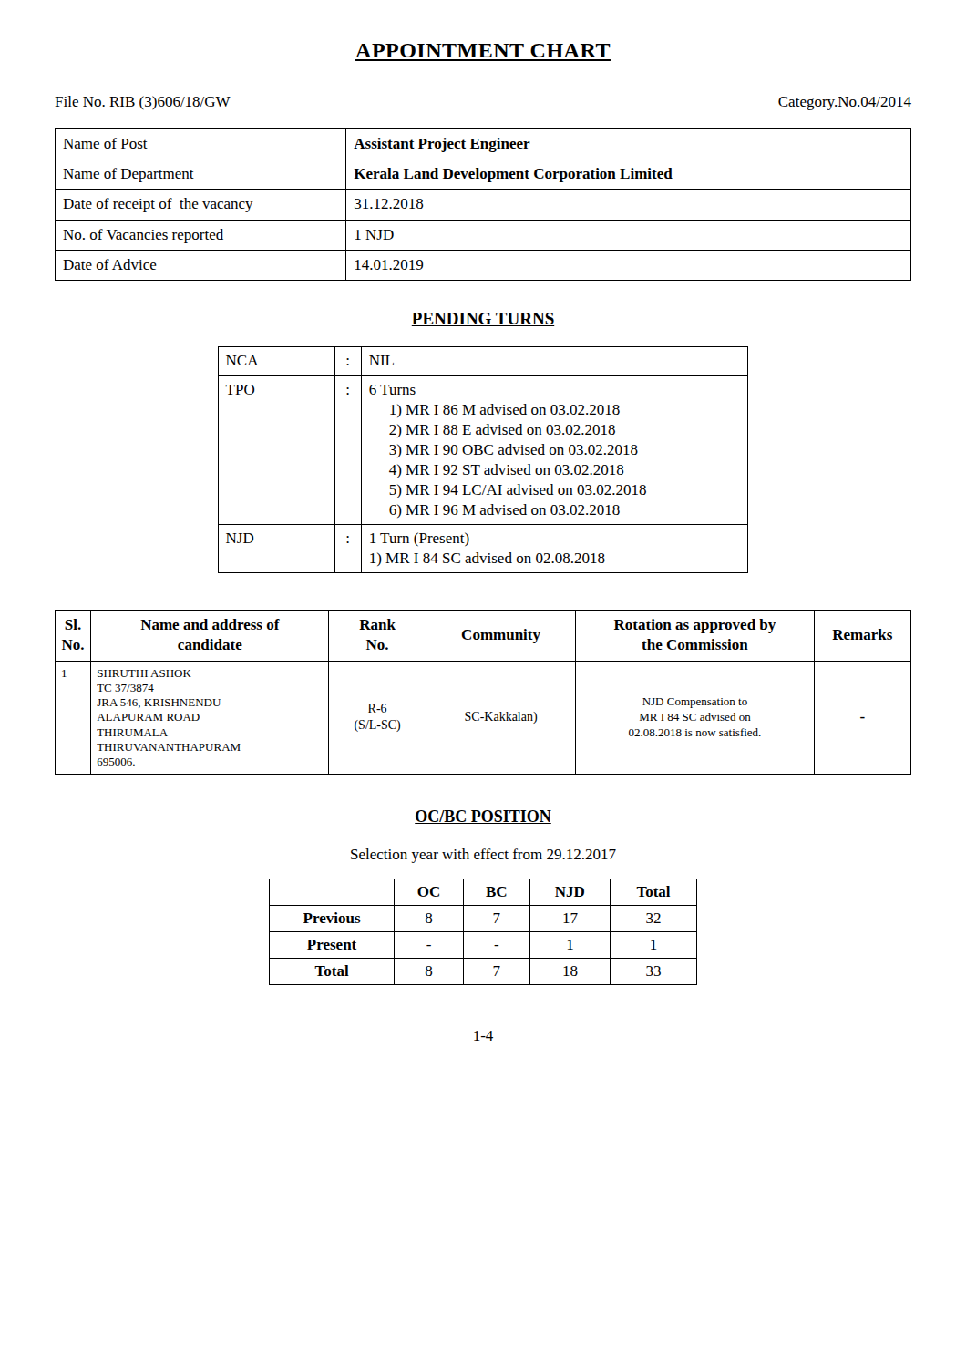APPOINTMENT CHART
File No. RIB (3)606/18/GW Category.No.04/2014
| Name of Post | Assistant Project Engineer |
| Name of Department | Kerala Land Development Corporation Limited |
| Date of receipt of the vacancy | 31.12.2018 |
| No. of Vacancies reported | 1 NJD |
| Date of Advice | 14.01.2019 |
PENDING TURNS
| NCA | : | NIL |
| TPO | : | 6 Turns 1) MR I 86 M advised on 03.02.2018 2) MR I 88 E advised on 03.02.2018 3) MR I 90 OBC advised on 03.02.2018 4) MR I 92 ST advised on 03.02.2018 5) MR I 94 LC/AI advised on 03.02.2018 6) MR I 96 M advised on 03.02.2018 |
| NJD | : | 1 Turn (Present) 1) MR I 84 SC advised on 02.08.2018 |
| Sl. No. | Name and address of candidate | Rank No. | Community | Rotation as approved by the Commission | Remarks |
| --- | --- | --- | --- | --- | --- |
| 1 | SHRUTHI ASHOK TC 37/3874 JRA 546, KRISHNENDU ALAPURAM ROAD THIRUMALA THIRUVANANTHAPURAM 695006. | R-6 (S/L-SC) | SC-Kakkalan) | NJD Compensation to MR I 84 SC advised on 02.08.2018 is now satisfied. | - |
OC/BC POSITION
Selection year with effect from 29.12.2017
| | OC | BC | NJD | Total |
| --- | --- | --- | --- | --- |
| Previous | 8 | 7 | 17 | 32 |
| Present | - | - | 1 | 1 |
| Total | 8 | 7 | 18 | 33 |
1-4